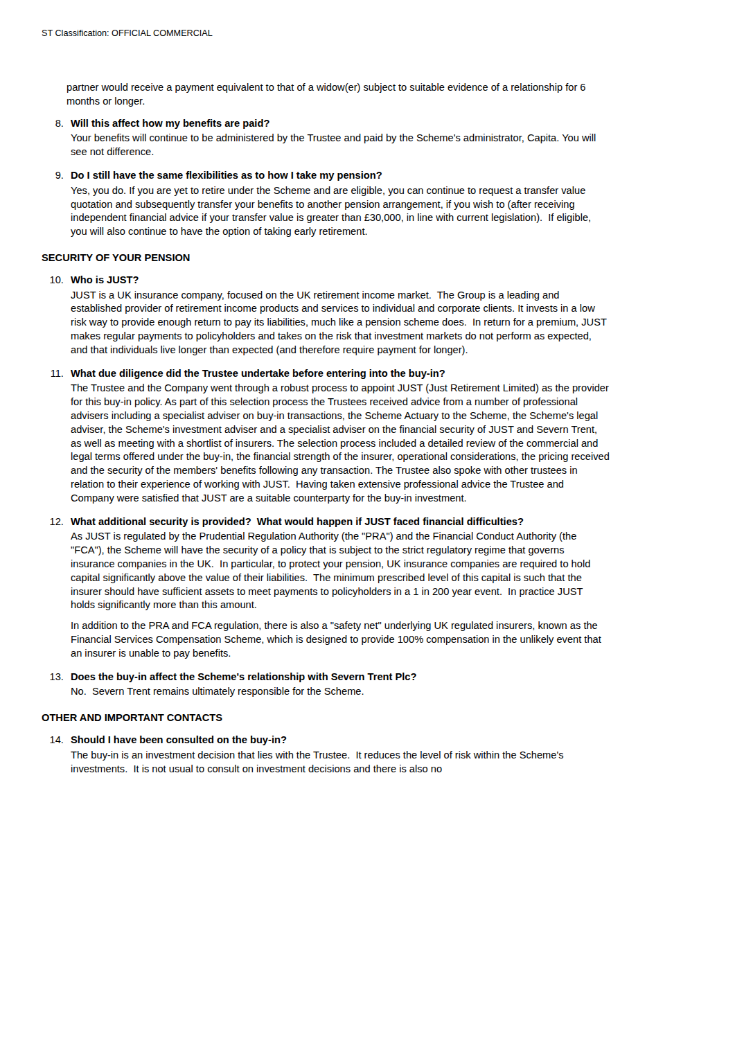ST Classification: OFFICIAL COMMERCIAL
partner would receive a payment equivalent to that of a widow(er) subject to suitable evidence of a relationship for 6 months or longer.
Will this affect how my benefits are paid? Your benefits will continue to be administered by the Trustee and paid by the Scheme's administrator, Capita. You will see not difference.
Do I still have the same flexibilities as to how I take my pension? Yes, you do. If you are yet to retire under the Scheme and are eligible, you can continue to request a transfer value quotation and subsequently transfer your benefits to another pension arrangement, if you wish to (after receiving independent financial advice if your transfer value is greater than £30,000, in line with current legislation). If eligible, you will also continue to have the option of taking early retirement.
Security of your pension
Who is JUST? JUST is a UK insurance company, focused on the UK retirement income market. The Group is a leading and established provider of retirement income products and services to individual and corporate clients. It invests in a low risk way to provide enough return to pay its liabilities, much like a pension scheme does. In return for a premium, JUST makes regular payments to policyholders and takes on the risk that investment markets do not perform as expected, and that individuals live longer than expected (and therefore require payment for longer).
What due diligence did the Trustee undertake before entering into the buy-in? The Trustee and the Company went through a robust process to appoint JUST (Just Retirement Limited) as the provider for this buy-in policy. As part of this selection process the Trustees received advice from a number of professional advisers including a specialist adviser on buy-in transactions, the Scheme Actuary to the Scheme, the Scheme's legal adviser, the Scheme's investment adviser and a specialist adviser on the financial security of JUST and Severn Trent, as well as meeting with a shortlist of insurers. The selection process included a detailed review of the commercial and legal terms offered under the buy-in, the financial strength of the insurer, operational considerations, the pricing received and the security of the members' benefits following any transaction. The Trustee also spoke with other trustees in relation to their experience of working with JUST. Having taken extensive professional advice the Trustee and Company were satisfied that JUST are a suitable counterparty for the buy-in investment.
What additional security is provided? What would happen if JUST faced financial difficulties? As JUST is regulated by the Prudential Regulation Authority (the "PRA") and the Financial Conduct Authority (the "FCA"), the Scheme will have the security of a policy that is subject to the strict regulatory regime that governs insurance companies in the UK. In particular, to protect your pension, UK insurance companies are required to hold capital significantly above the value of their liabilities. The minimum prescribed level of this capital is such that the insurer should have sufficient assets to meet payments to policyholders in a 1 in 200 year event. In practice JUST holds significantly more than this amount.
In addition to the PRA and FCA regulation, there is also a "safety net" underlying UK regulated insurers, known as the Financial Services Compensation Scheme, which is designed to provide 100% compensation in the unlikely event that an insurer is unable to pay benefits.
Does the buy-in affect the Scheme's relationship with Severn Trent Plc? No. Severn Trent remains ultimately responsible for the Scheme.
Other and important contacts
Should I have been consulted on the buy-in? The buy-in is an investment decision that lies with the Trustee. It reduces the level of risk within the Scheme's investments. It is not usual to consult on investment decisions and there is also no